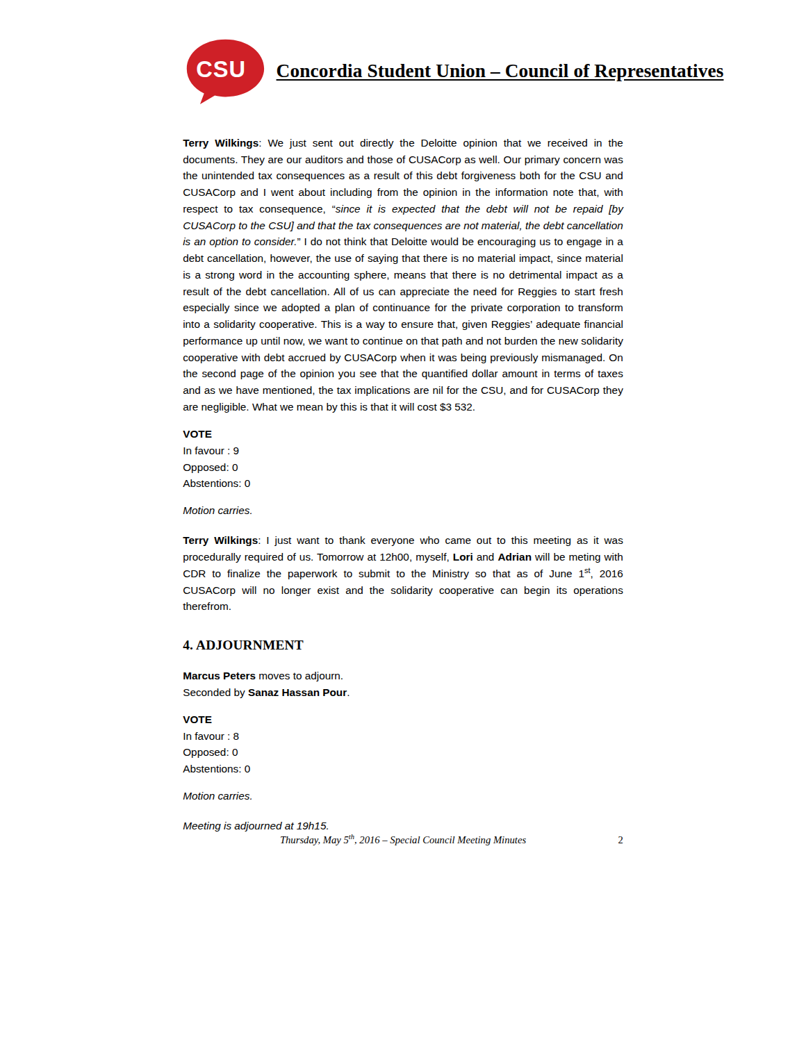CSU
Concordia Student Union – Council of Representatives
Terry Wilkings: We just sent out directly the Deloitte opinion that we received in the documents. They are our auditors and those of CUSACorp as well. Our primary concern was the unintended tax consequences as a result of this debt forgiveness both for the CSU and CUSACorp and I went about including from the opinion in the information note that, with respect to tax consequence, “since it is expected that the debt will not be repaid [by CUSACorp to the CSU] and that the tax consequences are not material, the debt cancellation is an option to consider.” I do not think that Deloitte would be encouraging us to engage in a debt cancellation, however, the use of saying that there is no material impact, since material is a strong word in the accounting sphere, means that there is no detrimental impact as a result of the debt cancellation. All of us can appreciate the need for Reggies to start fresh especially since we adopted a plan of continuance for the private corporation to transform into a solidarity cooperative. This is a way to ensure that, given Reggies’ adequate financial performance up until now, we want to continue on that path and not burden the new solidarity cooperative with debt accrued by CUSACorp when it was being previously mismanaged. On the second page of the opinion you see that the quantified dollar amount in terms of taxes and as we have mentioned, the tax implications are nil for the CSU, and for CUSACorp they are negligible. What we mean by this is that it will cost $3 532.
VOTE
In favour : 9
Opposed: 0
Abstentions: 0
Motion carries.
Terry Wilkings: I just want to thank everyone who came out to this meeting as it was procedurally required of us. Tomorrow at 12h00, myself, Lori and Adrian will be meting with CDR to finalize the paperwork to submit to the Ministry so that as of June 1st, 2016 CUSACorp will no longer exist and the solidarity cooperative can begin its operations therefrom.
4. ADJOURNMENT
Marcus Peters moves to adjourn.
Seconded by Sanaz Hassan Pour.
VOTE
In favour : 8
Opposed: 0
Abstentions: 0
Motion carries.
Meeting is adjourned at 19h15.
Thursday, May 5th, 2016 – Special Council Meeting Minutes 2